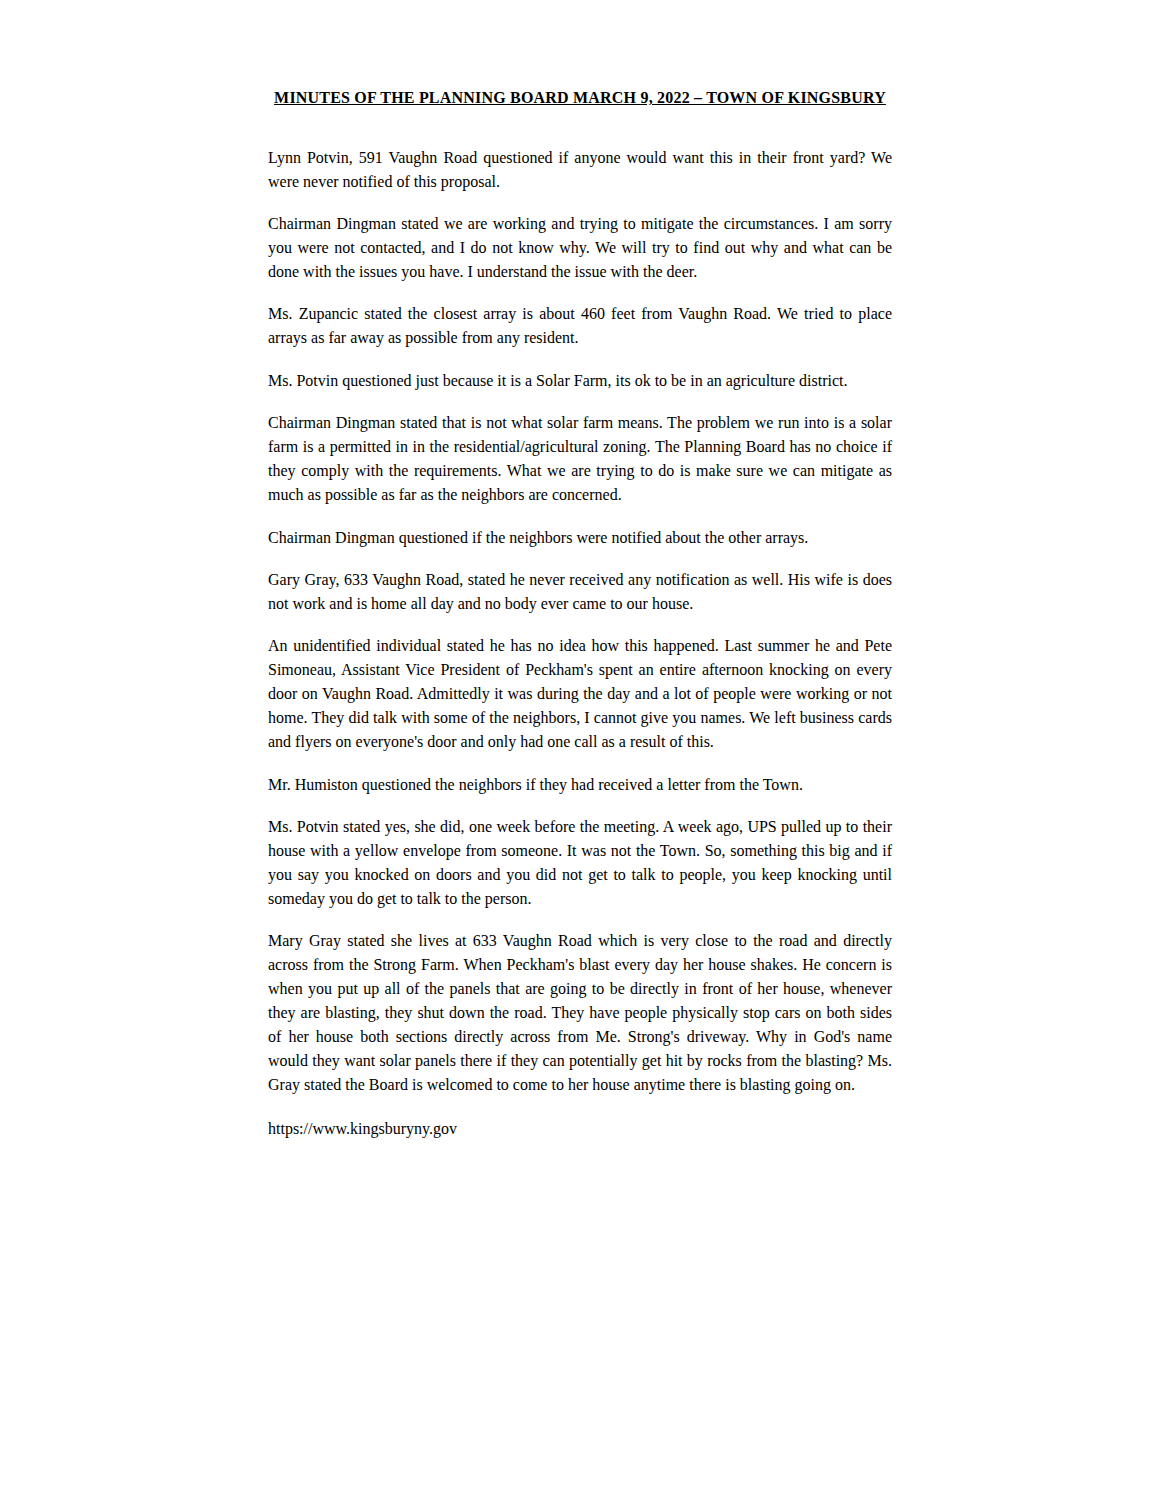MINUTES OF THE PLANNING BOARD MARCH 9, 2022 – TOWN OF KINGSBURY
Lynn Potvin, 591 Vaughn Road questioned if anyone would want this in their front yard? We were never notified of this proposal.
Chairman Dingman stated we are working and trying to mitigate the circumstances. I am sorry you were not contacted, and I do not know why. We will try to find out why and what can be done with the issues you have. I understand the issue with the deer.
Ms. Zupancic stated the closest array is about 460 feet from Vaughn Road. We tried to place arrays as far away as possible from any resident.
Ms. Potvin questioned just because it is a Solar Farm, its ok to be in an agriculture district.
Chairman Dingman stated that is not what solar farm means. The problem we run into is a solar farm is a permitted in in the residential/agricultural zoning. The Planning Board has no choice if they comply with the requirements. What we are trying to do is make sure we can mitigate as much as possible as far as the neighbors are concerned.
Chairman Dingman questioned if the neighbors were notified about the other arrays.
Gary Gray, 633 Vaughn Road, stated he never received any notification as well. His wife is does not work and is home all day and no body ever came to our house.
An unidentified individual stated he has no idea how this happened. Last summer he and Pete Simoneau, Assistant Vice President of Peckham's spent an entire afternoon knocking on every door on Vaughn Road. Admittedly it was during the day and a lot of people were working or not home. They did talk with some of the neighbors, I cannot give you names. We left business cards and flyers on everyone's door and only had one call as a result of this.
Mr. Humiston questioned the neighbors if they had received a letter from the Town.
Ms. Potvin stated yes, she did, one week before the meeting. A week ago, UPS pulled up to their house with a yellow envelope from someone. It was not the Town. So, something this big and if you say you knocked on doors and you did not get to talk to people, you keep knocking until someday you do get to talk to the person.
Mary Gray stated she lives at 633 Vaughn Road which is very close to the road and directly across from the Strong Farm. When Peckham's blast every day her house shakes. He concern is when you put up all of the panels that are going to be directly in front of her house, whenever they are blasting, they shut down the road. They have people physically stop cars on both sides of her house both sections directly across from Me. Strong's driveway. Why in God's name would they want solar panels there if they can potentially get hit by rocks from the blasting? Ms. Gray stated the Board is welcomed to come to her house anytime there is blasting going on.
https://www.kingsburyny.gov